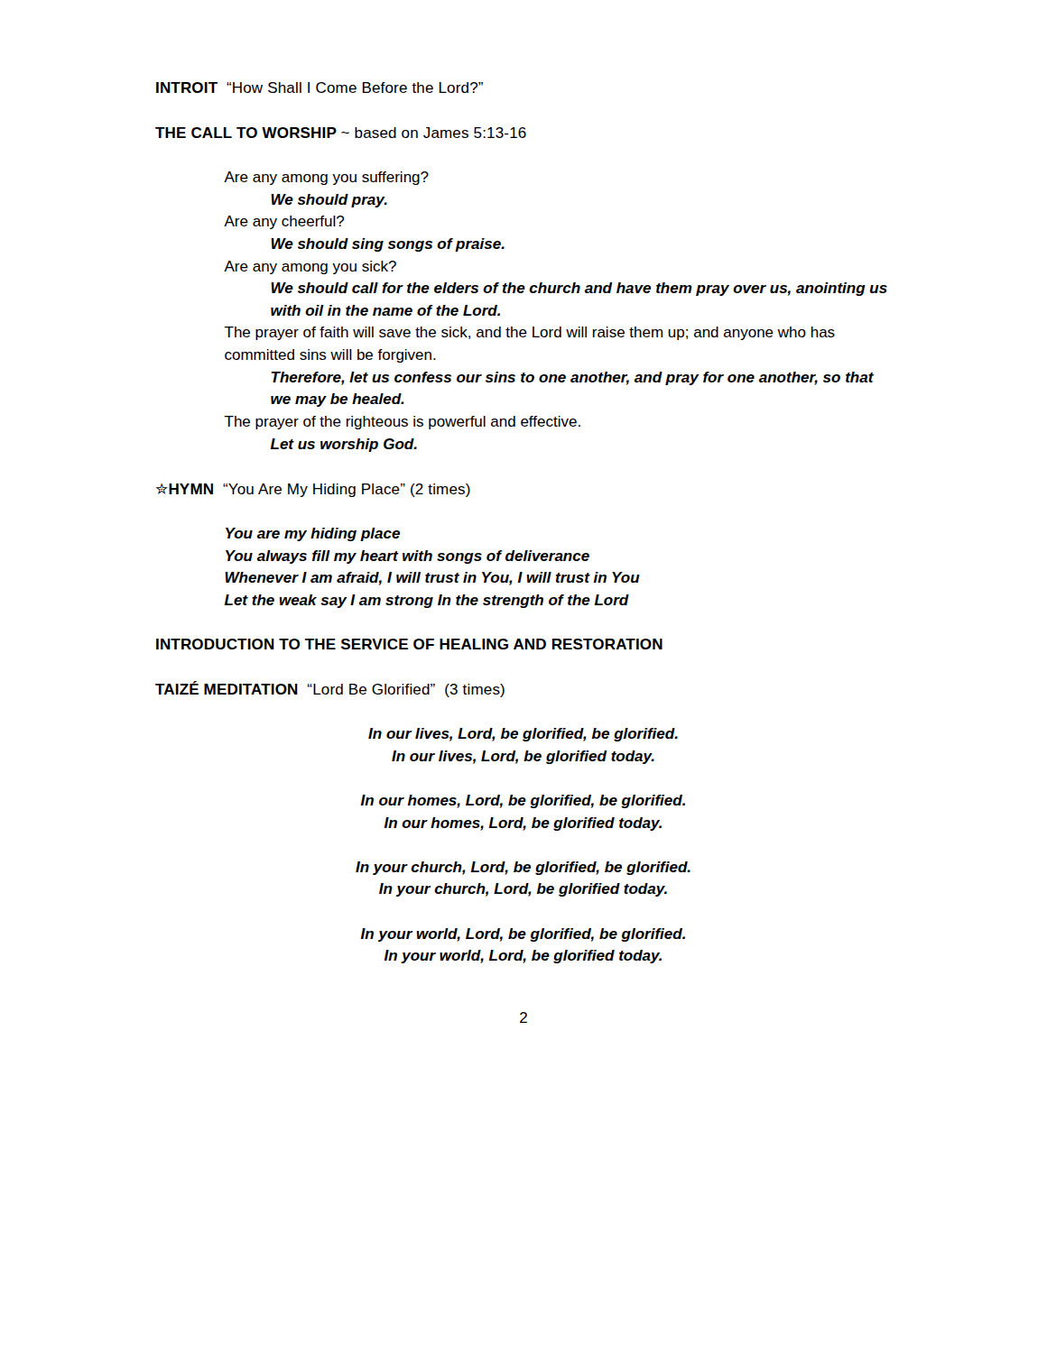INTROIT “How Shall I Come Before the Lord?”
THE CALL TO WORSHIP ~ based on James 5:13-16
Are any among you suffering?
We should pray.
Are any cheerful?
We should sing songs of praise.
Are any among you sick?
We should call for the elders of the church and have them pray over us, anointing us with oil in the name of the Lord.
The prayer of faith will save the sick, and the Lord will raise them up; and anyone who has committed sins will be forgiven.
Therefore, let us confess our sins to one another, and pray for one another, so that we may be healed.
The prayer of the righteous is powerful and effective.
Let us worship God.
✮HYMN “You Are My Hiding Place” (2 times)
You are my hiding place
You always fill my heart with songs of deliverance
Whenever I am afraid, I will trust in You, I will trust in You
Let the weak say I am strong In the strength of the Lord
INTRODUCTION TO THE SERVICE OF HEALING AND RESTORATION
TAIZÉ MEDITATION “Lord Be Glorified” (3 times)
In our lives, Lord, be glorified, be glorified.
In our lives, Lord, be glorified today.
In our homes, Lord, be glorified, be glorified.
In our homes, Lord, be glorified today.
In your church, Lord, be glorified, be glorified.
In your church, Lord, be glorified today.
In your world, Lord, be glorified, be glorified.
In your world, Lord, be glorified today.
2